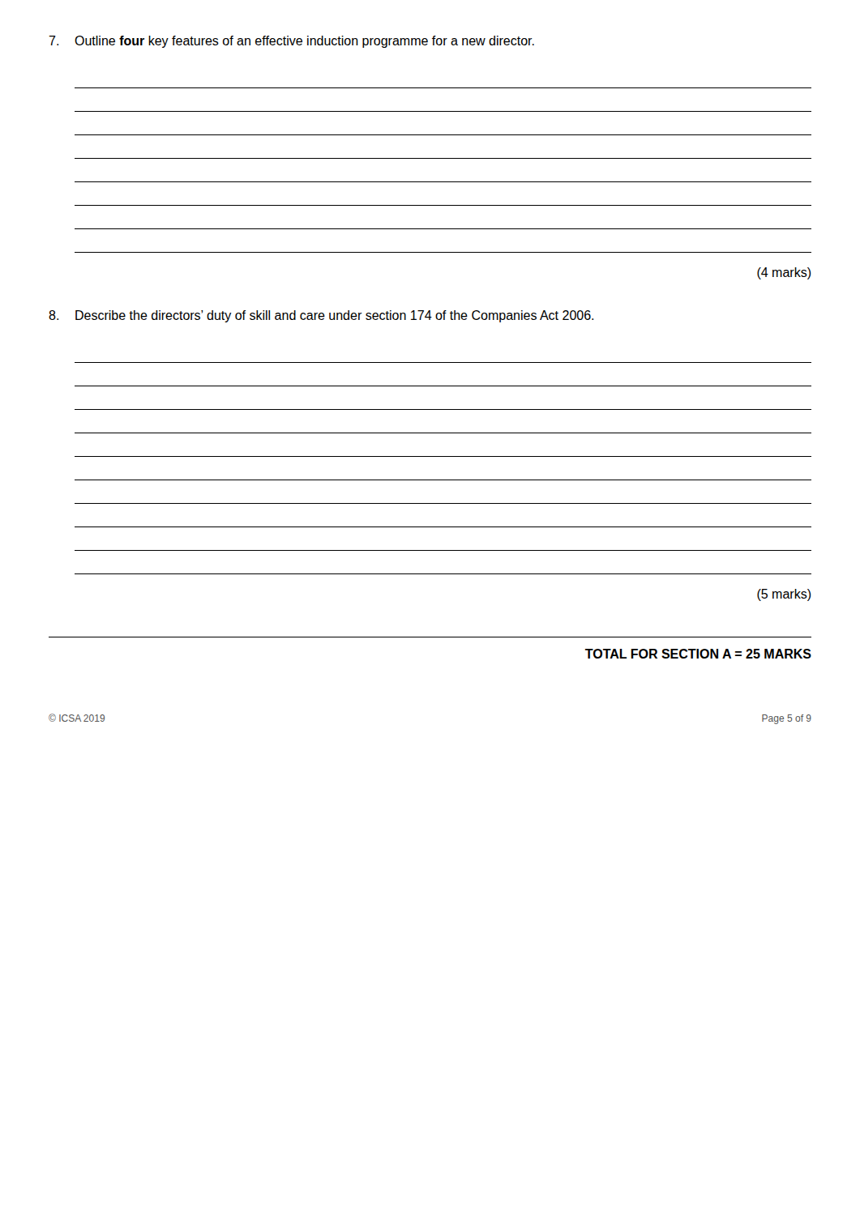7.
Outline four key features of an effective induction programme for a new director.
(4 marks)
8.
Describe the directors’ duty of skill and care under section 174 of the Companies Act 2006.
(5 marks)
TOTAL FOR SECTION A = 25 MARKS
© ICSA 2019
Page 5 of 9